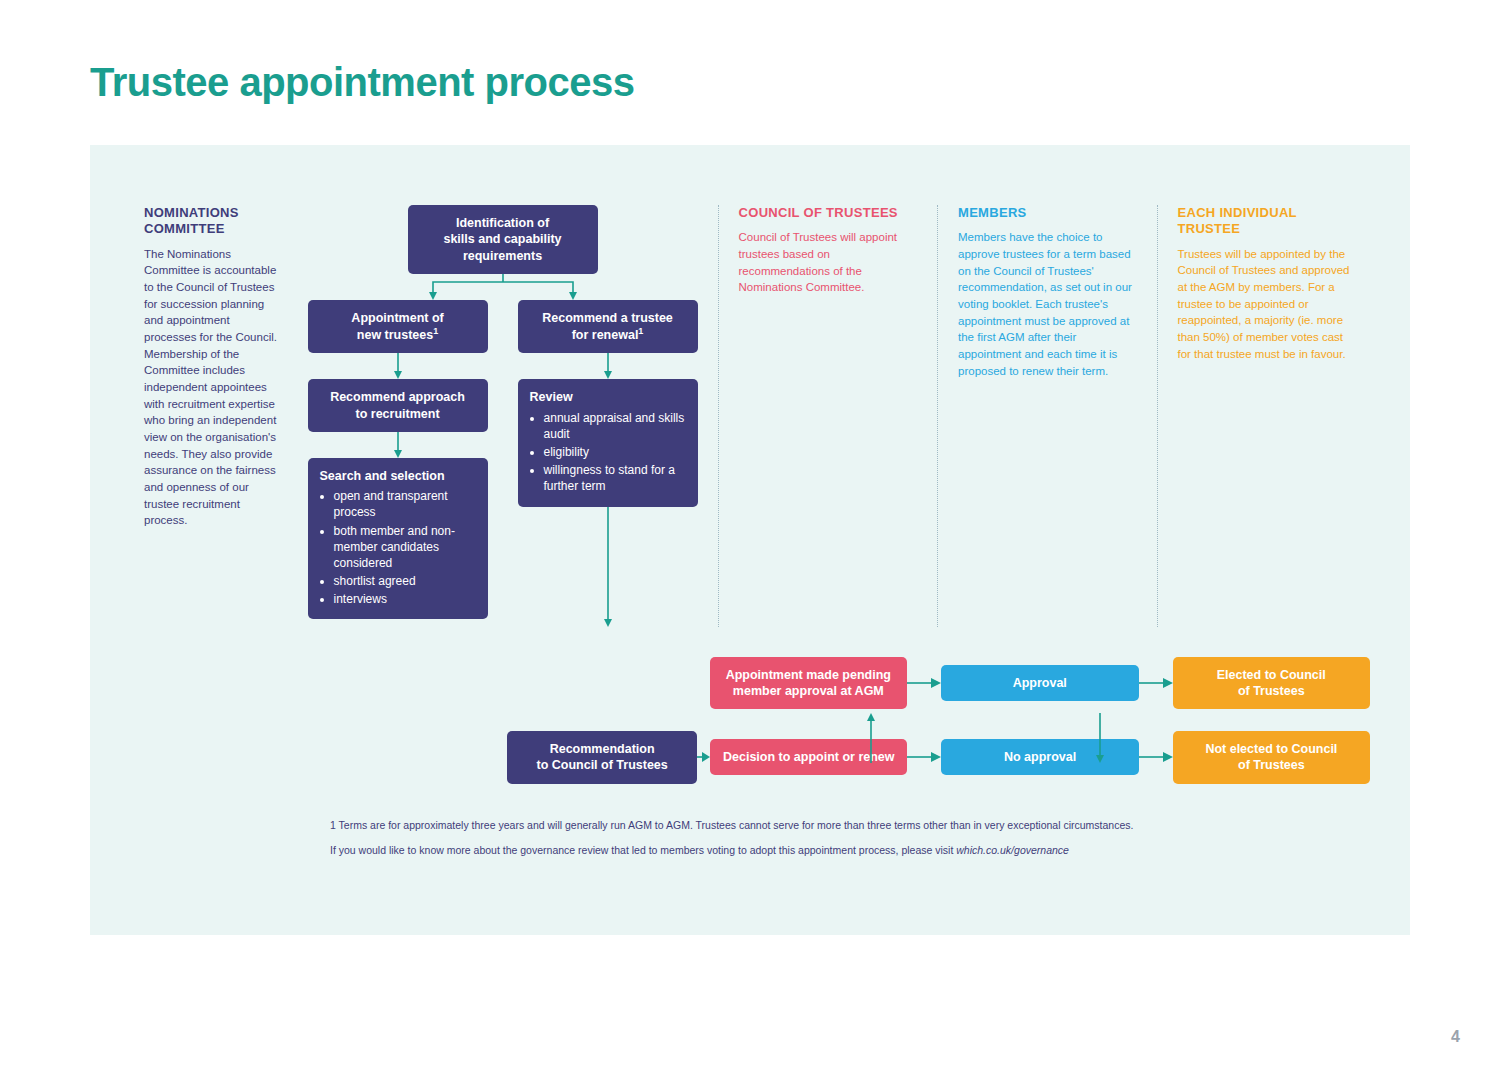Trustee appointment process
Nominations
Committee
The Nominations Committee is accountable to the Council of Trustees for succession planning and appointment processes for the Council. Membership of the Committee includes independent appointees with recruitment expertise who bring an independent view on the organisation's needs. They also provide assurance on the fairness and openness of our trustee recruitment process.
Identification of
skills and capability
requirements
Appointment of
new trustees1
Recommend approach
to recruitment
Search and selection
open and transparent process
both member and non-member candidates considered
shortlist agreed
interviews
Recommend a trustee
for renewal1
Review
annual appraisal and skills audit
eligibility
willingness to stand for a further term
Council of Trustees
Council of Trustees will appoint trustees based on recommendations of the Nominations Committee.
Members
Members have the choice to approve trustees for a term based on the Council of Trustees' recommendation, as set out in our voting booklet. Each trustee's appointment must be approved at the first AGM after their appointment and each time it is proposed to renew their term.
Each individual
trustee
Trustees will be appointed by the Council of Trustees and approved at the AGM by members. For a trustee to be appointed or reappointed, a majority (ie. more than 50%) of member votes cast for that trustee must be in favour.
Appointment made pending
member approval at AGM
Approval
Elected to Council
of Trustees
Recommendation
to Council of Trustees
Decision to appoint or renew
No approval
Not elected to Council
of Trustees
1 Terms are for approximately three years and will generally run AGM to AGM. Trustees cannot serve for more than three terms other than in very exceptional circumstances.
If you would like to know more about the governance review that led to members voting to adopt this appointment process, please visit which.co.uk/governance
4